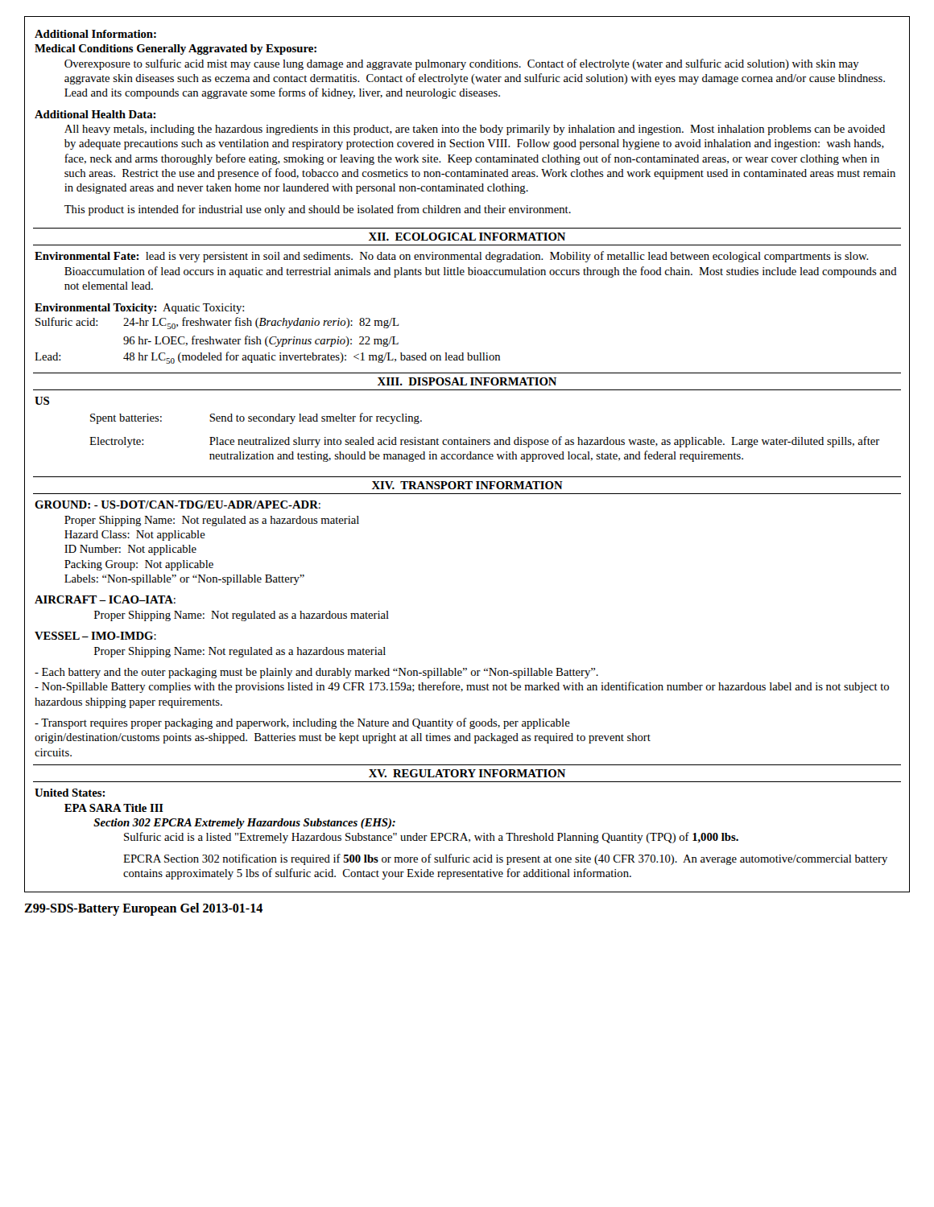Additional Information:
Medical Conditions Generally Aggravated by Exposure:
Overexposure to sulfuric acid mist may cause lung damage and aggravate pulmonary conditions. Contact of electrolyte (water and sulfuric acid solution) with skin may aggravate skin diseases such as eczema and contact dermatitis. Contact of electrolyte (water and sulfuric acid solution) with eyes may damage cornea and/or cause blindness. Lead and its compounds can aggravate some forms of kidney, liver, and neurologic diseases.
Additional Health Data:
All heavy metals, including the hazardous ingredients in this product, are taken into the body primarily by inhalation and ingestion. Most inhalation problems can be avoided by adequate precautions such as ventilation and respiratory protection covered in Section VIII. Follow good personal hygiene to avoid inhalation and ingestion: wash hands, face, neck and arms thoroughly before eating, smoking or leaving the work site. Keep contaminated clothing out of non-contaminated areas, or wear cover clothing when in such areas. Restrict the use and presence of food, tobacco and cosmetics to non-contaminated areas. Work clothes and work equipment used in contaminated areas must remain in designated areas and never taken home nor laundered with personal non-contaminated clothing.
This product is intended for industrial use only and should be isolated from children and their environment.
XII. ECOLOGICAL INFORMATION
Environmental Fate: lead is very persistent in soil and sediments. No data on environmental degradation. Mobility of metallic lead between ecological compartments is slow. Bioaccumulation of lead occurs in aquatic and terrestrial animals and plants but little bioaccumulation occurs through the food chain. Most studies include lead compounds and not elemental lead.
Environmental Toxicity: Aquatic Toxicity:
| Sulfuric acid: | 24-hr LC 50 , freshwater fish ( Brachydanio rerio ): 82 mg/L |
| | 96 hr- LOEC, freshwater fish ( Cyprinus carpio ): 22 mg/L |
| Lead: | 48 hr LC 50 (modeled for aquatic invertebrates): <1 mg/L, based on lead bullion |
XIII. DISPOSAL INFORMATION
US
| Spent batteries: | Send to secondary lead smelter for recycling. |
| Electrolyte: | Place neutralized slurry into sealed acid resistant containers and dispose of as hazardous waste, as applicable. Large water-diluted spills, after neutralization and testing, should be managed in accordance with approved local, state, and federal requirements. |
XIV. TRANSPORT INFORMATION
GROUND: - US-DOT/CAN-TDG/EU-ADR/APEC-ADR:
Proper Shipping Name: Not regulated as a hazardous material
Hazard Class: Not applicable
ID Number: Not applicable
Packing Group: Not applicable
Labels: “Non-spillable” or “Non-spillable Battery”
AIRCRAFT – ICAO–IATA:
Proper Shipping Name: Not regulated as a hazardous material
VESSEL – IMO-IMDG:
Proper Shipping Name: Not regulated as a hazardous material
- Each battery and the outer packaging must be plainly and durably marked “Non-spillable” or “Non-spillable Battery”.
- Non-Spillable Battery complies with the provisions listed in 49 CFR 173.159a; therefore, must not be marked with an identification number or hazardous label and is not subject to hazardous shipping paper requirements.
- Transport requires proper packaging and paperwork, including the Nature and Quantity of goods, per applicable
origin/destination/customs points as-shipped. Batteries must be kept upright at all times and packaged as required to prevent short
circuits.
XV. REGULATORY INFORMATION
United States:
EPA SARA Title III
Section 302 EPCRA Extremely Hazardous Substances (EHS):
Sulfuric acid is a listed "Extremely Hazardous Substance" under EPCRA, with a Threshold Planning Quantity (TPQ) of 1,000 lbs.
EPCRA Section 302 notification is required if 500 lbs or more of sulfuric acid is present at one site (40 CFR 370.10). An average automotive/commercial battery contains approximately 5 lbs of sulfuric acid. Contact your Exide representative for additional information.
Z99-SDS-Battery European Gel 2013-01-14